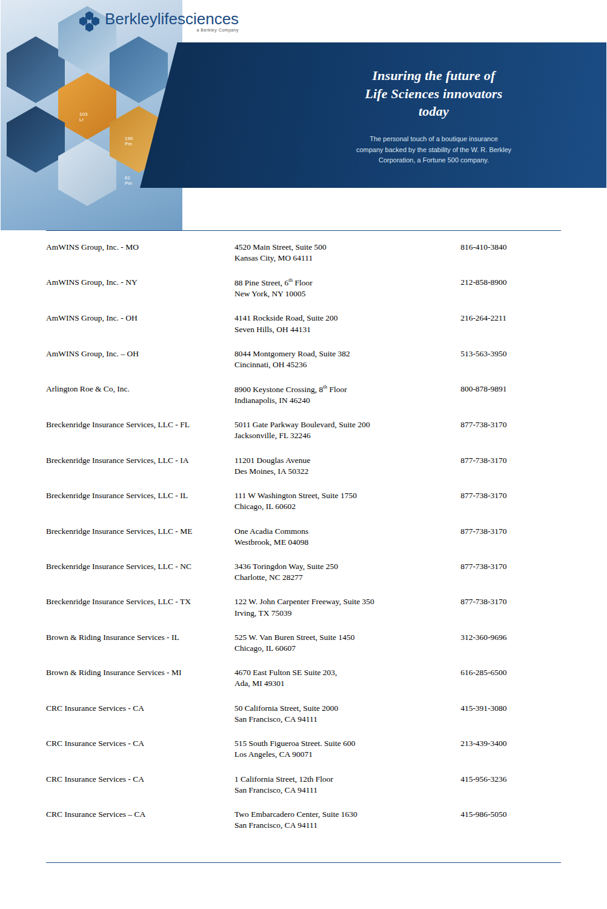103
Lr
190
Pm
61
Pm
Insuring the future of
Life Sciences innovators
today
The personal touch of a boutique insurance
company backed by the stability of the W. R. Berkley
Corporation, a Fortune 500 company.
Berkley lifesciences a Berkley Company
| AmWINS Group, Inc. - MO | 4520 Main Street, Suite 500 Kansas City, MO 64111 | 816-410-3840 |
| AmWINS Group, Inc. - NY | 88 Pine Street, 6 th Floor New York, NY 10005 | 212-858-8900 |
| AmWINS Group, Inc. - OH | 4141 Rockside Road, Suite 200 Seven Hills, OH 44131 | 216-264-2211 |
| AmWINS Group, Inc. – OH | 8044 Montgomery Road, Suite 382 Cincinnati, OH 45236 | 513-563-3950 |
| Arlington Roe & Co, Inc. | 8900 Keystone Crossing, 8 th Floor Indianapolis, IN 46240 | 800-878-9891 |
| Breckenridge Insurance Services, LLC - FL | 5011 Gate Parkway Boulevard, Suite 200 Jacksonville, FL 32246 | 877-738-3170 |
| Breckenridge Insurance Services, LLC - IA | 11201 Douglas Avenue Des Moines, IA 50322 | 877-738-3170 |
| Breckenridge Insurance Services, LLC - IL | 111 W Washington Street, Suite 1750 Chicago, IL 60602 | 877-738-3170 |
| Breckenridge Insurance Services, LLC - ME | One Acadia Commons Westbrook, ME 04098 | 877-738-3170 |
| Breckenridge Insurance Services, LLC - NC | 3436 Toringdon Way, Suite 250 Charlotte, NC 28277 | 877-738-3170 |
| Breckenridge Insurance Services, LLC - TX | 122 W. John Carpenter Freeway, Suite 350 Irving, TX 75039 | 877-738-3170 |
| Brown & Riding Insurance Services - IL | 525 W. Van Buren Street, Suite 1450 Chicago, IL 60607 | 312-360-9696 |
| Brown & Riding Insurance Services - MI | 4670 East Fulton SE Suite 203, Ada, MI 49301 | 616-285-6500 |
| CRC Insurance Services - CA | 50 California Street, Suite 2000 San Francisco, CA 94111 | 415-391-3080 |
| CRC Insurance Services - CA | 515 South Figueroa Street. Suite 600 Los Angeles, CA 90071 | 213-439-3400 |
| CRC Insurance Services - CA | 1 California Street, 12th Floor San Francisco, CA 94111 | 415-956-3236 |
| CRC Insurance Services – CA | Two Embarcadero Center, Suite 1630 San Francisco, CA 94111 | 415-986-5050 |